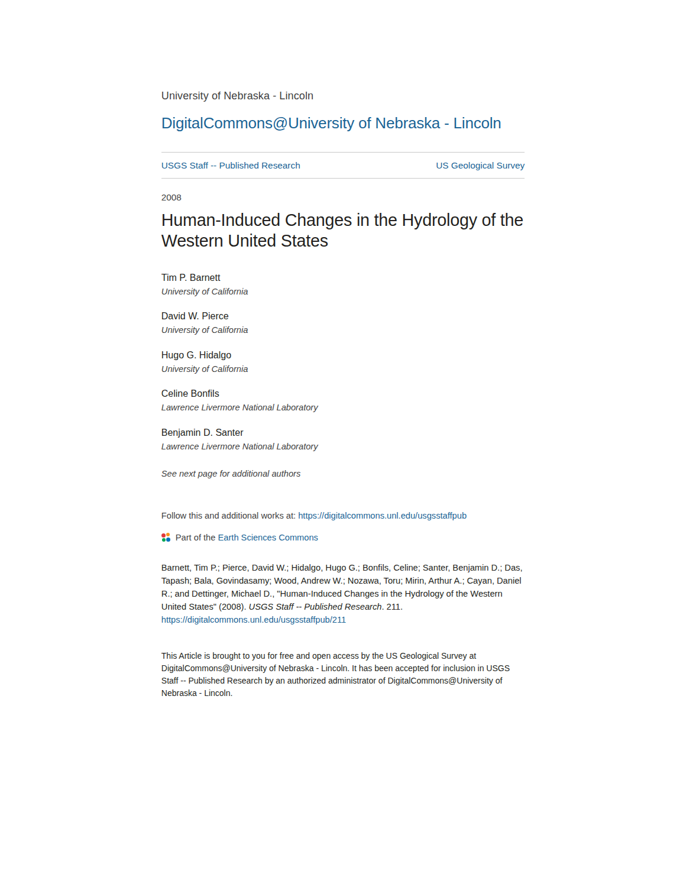University of Nebraska - Lincoln
DigitalCommons@University of Nebraska - Lincoln
USGS Staff -- Published Research
US Geological Survey
2008
Human-Induced Changes in the Hydrology of the Western United States
Tim P. Barnett
University of California
David W. Pierce
University of California
Hugo G. Hidalgo
University of California
Celine Bonfils
Lawrence Livermore National Laboratory
Benjamin D. Santer
Lawrence Livermore National Laboratory
See next page for additional authors
Follow this and additional works at: https://digitalcommons.unl.edu/usgsstaffpub
Part of the Earth Sciences Commons
Barnett, Tim P.; Pierce, David W.; Hidalgo, Hugo G.; Bonfils, Celine; Santer, Benjamin D.; Das, Tapash; Bala, Govindasamy; Wood, Andrew W.; Nozawa, Toru; Mirin, Arthur A.; Cayan, Daniel R.; and Dettinger, Michael D., "Human-Induced Changes in the Hydrology of the Western United States" (2008). USGS Staff -- Published Research. 211.
https://digitalcommons.unl.edu/usgsstaffpub/211
This Article is brought to you for free and open access by the US Geological Survey at DigitalCommons@University of Nebraska - Lincoln. It has been accepted for inclusion in USGS Staff -- Published Research by an authorized administrator of DigitalCommons@University of Nebraska - Lincoln.